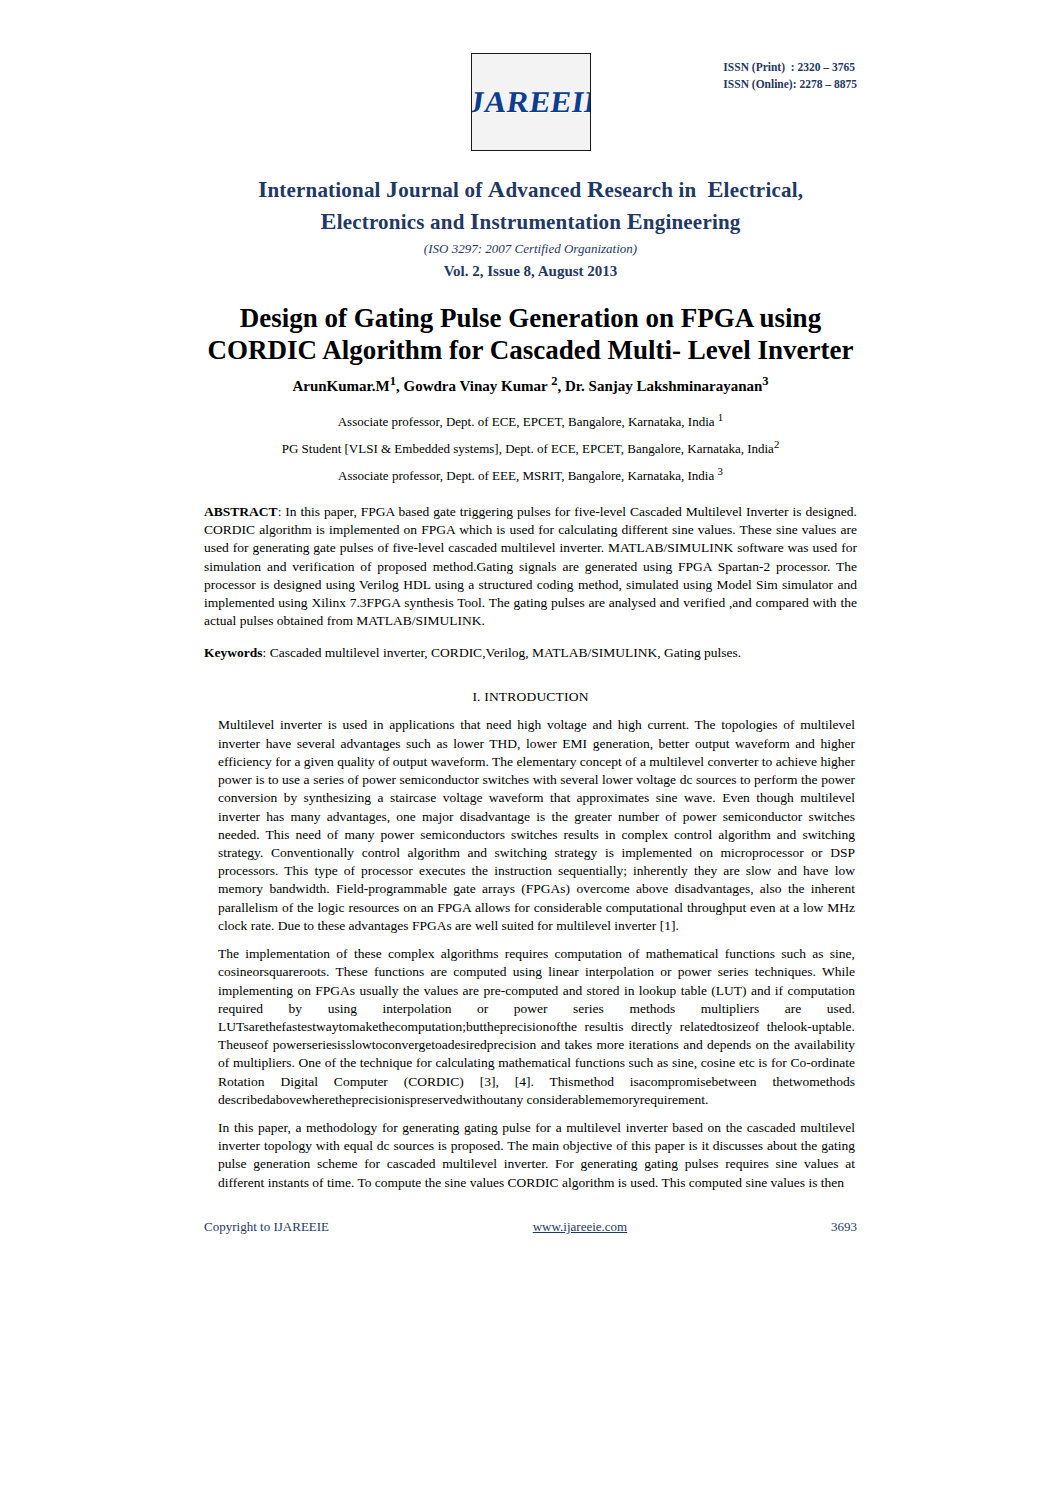ISSN (Print) : 2320 – 3765
ISSN (Online): 2278 – 8875
IJAREEIE
International Journal of Advanced Research in Electrical,
Electronics and Instrumentation Engineering
(ISO 3297: 2007 Certified Organization)
Vol. 2, Issue 8, August 2013
Design of Gating Pulse Generation on FPGA using CORDIC Algorithm for Cascaded Multi- Level Inverter
ArunKumar.M1, Gowdra Vinay Kumar 2, Dr. Sanjay Lakshminarayanan3
Associate professor, Dept. of ECE, EPCET, Bangalore, Karnataka, India 1
PG Student [VLSI & Embedded systems], Dept. of ECE, EPCET, Bangalore, Karnataka, India2
Associate professor, Dept. of EEE, MSRIT, Bangalore, Karnataka, India 3
ABSTRACT: In this paper, FPGA based gate triggering pulses for five-level Cascaded Multilevel Inverter is designed. CORDIC algorithm is implemented on FPGA which is used for calculating different sine values. These sine values are used for generating gate pulses of five-level cascaded multilevel inverter. MATLAB/SIMULINK software was used for simulation and verification of proposed method.Gating signals are generated using FPGA Spartan-2 processor. The processor is designed using Verilog HDL using a structured coding method, simulated using Model Sim simulator and implemented using Xilinx 7.3FPGA synthesis Tool. The gating pulses are analysed and verified ,and compared with the actual pulses obtained from MATLAB/SIMULINK.
Keywords: Cascaded multilevel inverter, CORDIC,Verilog, MATLAB/SIMULINK, Gating pulses.
I. INTRODUCTION
Multilevel inverter is used in applications that need high voltage and high current. The topologies of multilevel inverter have several advantages such as lower THD, lower EMI generation, better output waveform and higher efficiency for a given quality of output waveform. The elementary concept of a multilevel converter to achieve higher power is to use a series of power semiconductor switches with several lower voltage dc sources to perform the power conversion by synthesizing a staircase voltage waveform that approximates sine wave. Even though multilevel inverter has many advantages, one major disadvantage is the greater number of power semiconductor switches needed. This need of many power semiconductors switches results in complex control algorithm and switching strategy. Conventionally control algorithm and switching strategy is implemented on microprocessor or DSP processors. This type of processor executes the instruction sequentially; inherently they are slow and have low memory bandwidth. Field-programmable gate arrays (FPGAs) overcome above disadvantages, also the inherent parallelism of the logic resources on an FPGA allows for considerable computational throughput even at a low MHz clock rate. Due to these advantages FPGAs are well suited for multilevel inverter [1].
The implementation of these complex algorithms requires computation of mathematical functions such as sine, cosineorsquareroots. These functions are computed using linear interpolation or power series techniques. While implementing on FPGAs usually the values are pre-computed and stored in lookup table (LUT) and if computation required by using interpolation or power series methods multipliers are used. LUTsarethefastestwaytomakethecomputation;buttheprecisionofthe resultis directly relatedtosizeof thelook-uptable. Theuseof powerseriesisslowtoconvergetoadesiredprecision and takes more iterations and depends on the availability of multipliers. One of the technique for calculating mathematical functions such as sine, cosine etc is for Co-ordinate Rotation Digital Computer (CORDIC) [3], [4]. Thismethod isacompromisebetween thetwomethods describedabovewheretheprecisionispreservedwithoutany considerablememoryrequirement.
In this paper, a methodology for generating gating pulse for a multilevel inverter based on the cascaded multilevel inverter topology with equal dc sources is proposed. The main objective of this paper is it discusses about the gating pulse generation scheme for cascaded multilevel inverter. For generating gating pulses requires sine values at different instants of time. To compute the sine values CORDIC algorithm is used. This computed sine values is then
Copyright to IJAREEIE
www.ijareeie.com
3693